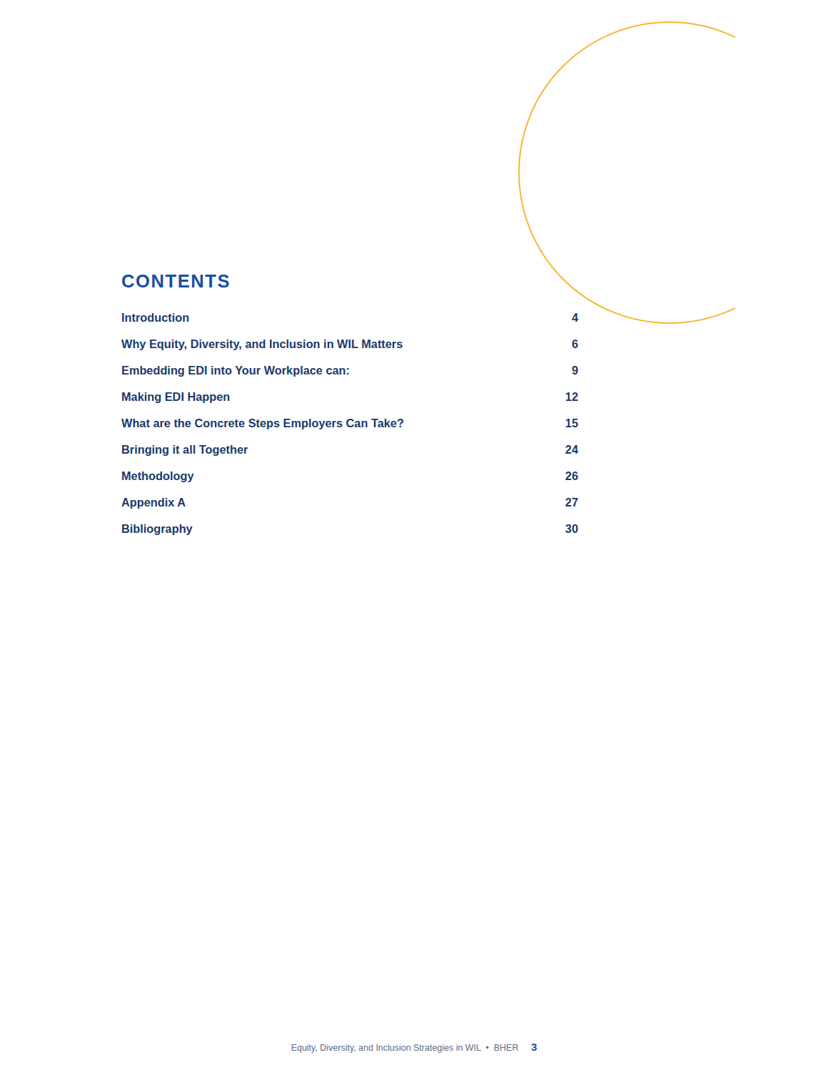Contents
Introduction 4
Why Equity, Diversity, and Inclusion in WIL Matters 6
Embedding EDI into Your Workplace can: 9
Making EDI Happen 12
What are the Concrete Steps Employers Can Take?15
Bringing it all Together 24
Methodology 26
Appendix A 27
Bibliography 30
Equity, Diversity, and Inclusion Strategies in WIL • BHER 3